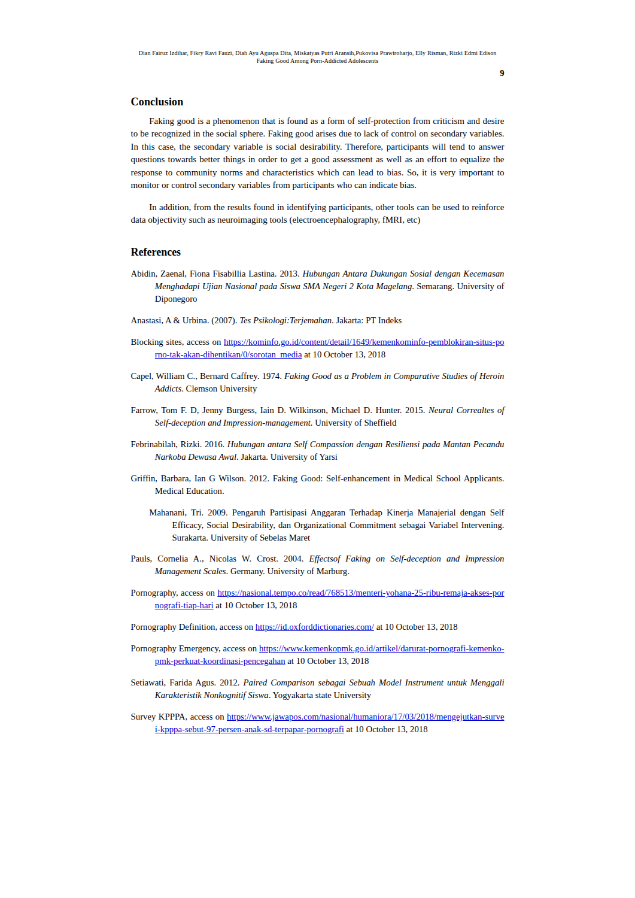Dian Fairuz Izdihar, Fikry Ravi Fauzi, Diah Ayu Aguspa Dita, Miskatyas Putri Aransih,Pukovisa Prawiroharjo, Elly Risman, Rizki Edmi Edison Faking Good Among Porn-Addicted Adolescents
9
Conclusion
Faking good is a phenomenon that is found as a form of self-protection from criticism and desire to be recognized in the social sphere. Faking good arises due to lack of control on secondary variables. In this case, the secondary variable is social desirability. Therefore, participants will tend to answer questions towards better things in order to get a good assessment as well as an effort to equalize the response to community norms and characteristics which can lead to bias. So, it is very important to monitor or control secondary variables from participants who can indicate bias.
In addition, from the results found in identifying participants, other tools can be used to reinforce data objectivity such as neuroimaging tools (electroencephalography, fMRI, etc)
References
Abidin, Zaenal, Fiona Fisabillia Lastina. 2013. Hubungan Antara Dukungan Sosial dengan Kecemasan Menghadapi Ujian Nasional pada Siswa SMA Negeri 2 Kota Magelang. Semarang. University of Diponegoro
Anastasi, A & Urbina. (2007). Tes Psikologi:Terjemahan. Jakarta: PT Indeks
Blocking sites, access on https://kominfo.go.id/content/detail/1649/kemenkominfo-pemblokiran-situs-porno-tak-akan-dihentikan/0/sorotan_media at 10 October 13, 2018
Capel, William C., Bernard Caffrey. 1974. Faking Good as a Problem in Comparative Studies of Heroin Addicts. Clemson University
Farrow, Tom F. D, Jenny Burgess, Iain D. Wilkinson, Michael D. Hunter. 2015. Neural Correaltes of Self-deception and Impression-management. University of Sheffield
Febrinabilah, Rizki. 2016. Hubungan antara Self Compassion dengan Resiliensi pada Mantan Pecandu Narkoba Dewasa Awal. Jakarta. University of Yarsi
Griffin, Barbara, Ian G Wilson. 2012. Faking Good: Self-enhancement in Medical School Applicants. Medical Education.
Mahanani, Tri. 2009. Pengaruh Partisipasi Anggaran Terhadap Kinerja Manajerial dengan Self Efficacy, Social Desirability, dan Organizational Commitment sebagai Variabel Intervening. Surakarta. University of Sebelas Maret
Pauls, Cornelia A., Nicolas W. Crost. 2004. Effectsof Faking on Self-deception and Impression Management Scales. Germany. University of Marburg.
Pornography, access on https://nasional.tempo.co/read/768513/menteri-yohana-25-ribu-remaja-akses-pornografi-tiap-hari at 10 October 13, 2018
Pornography Definition, access on https://id.oxforddictionaries.com/ at 10 October 13, 2018
Pornography Emergency, access on https://www.kemenkopmk.go.id/artikel/darurat-pornografi-kemenko-pmk-perkuat-koordinasi-pencegahan at 10 October 13, 2018
Setiawati, Farida Agus. 2012. Paired Comparison sebagai Sebuah Model Instrument untuk Menggali Karakteristik Nonkognitif Siswa. Yogyakarta state University
Survey KPPPA, access on https://www.jawapos.com/nasional/humaniora/17/03/2018/mengejutkan-survei-kpppa-sebut-97-persen-anak-sd-terpapar-pornografi at 10 October 13, 2018